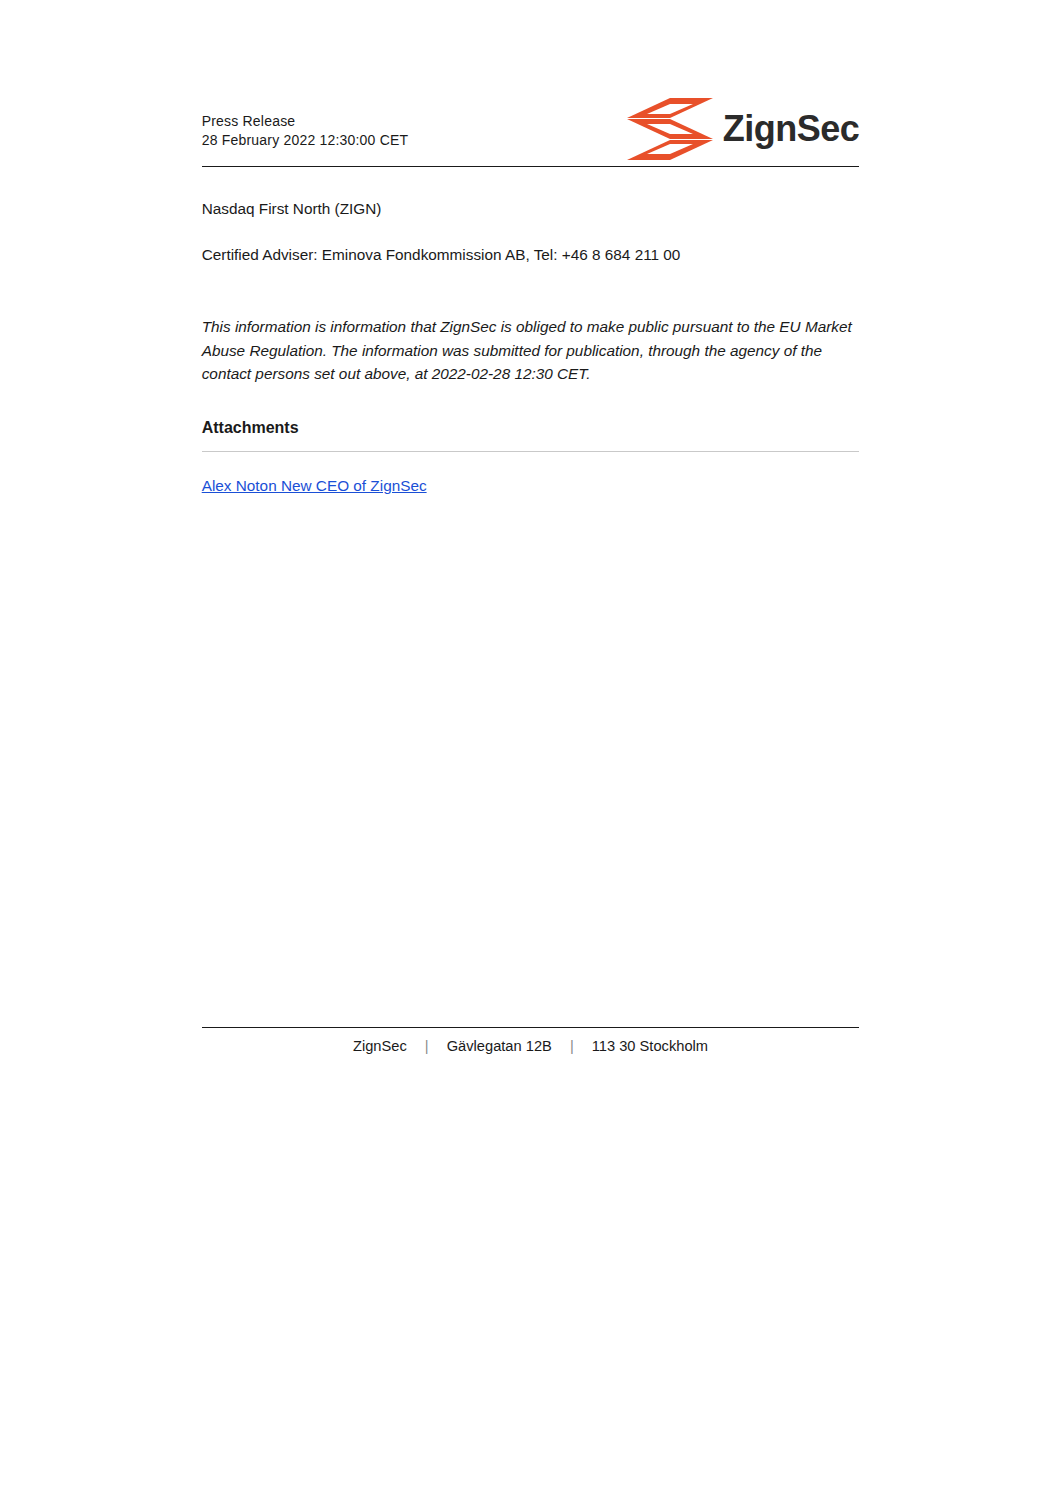Press Release
28 February 2022 12:30:00 CET
ZignSec
Nasdaq First North (ZIGN)
Certified Adviser: Eminova Fondkommission AB, Tel: +46 8 684 211 00
This information is information that ZignSec is obliged to make public pursuant to the EU Market Abuse Regulation. The information was submitted for publication, through the agency of the contact persons set out above, at 2022-02-28 12:30 CET.
Attachments
Alex Noton New CEO of ZignSec
ZignSec | Gävlegatan 12B | 113 30 Stockholm